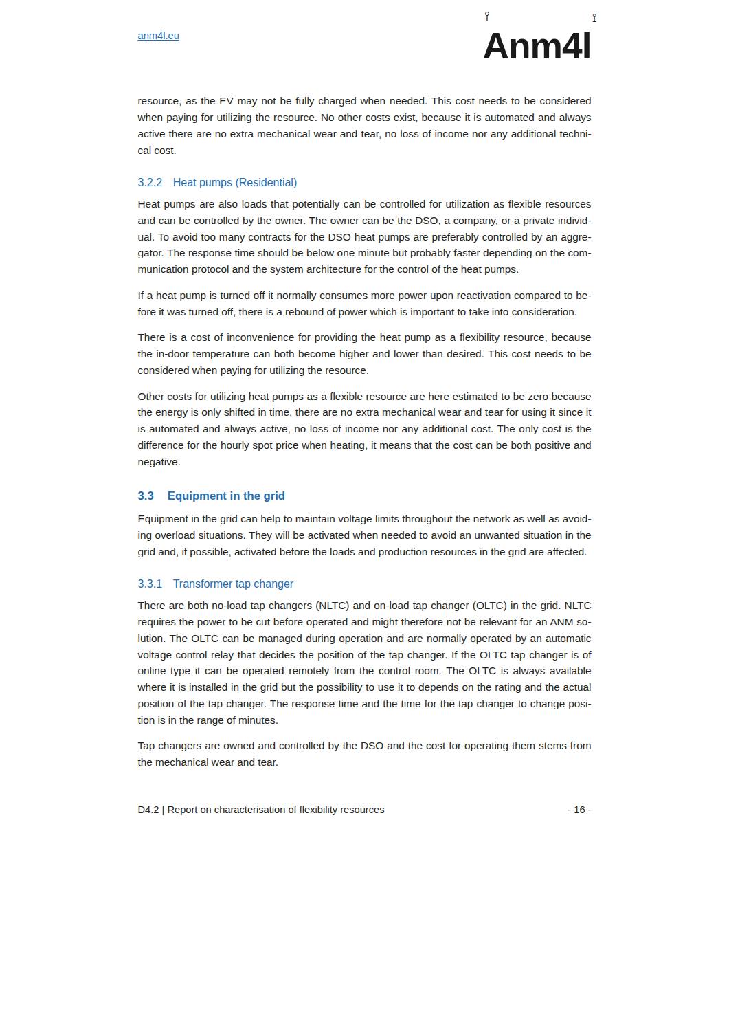anm4l.eu
⟟⟟Anm4l
resource, as the EV may not be fully charged when needed. This cost needs to be considered when paying for utilizing the resource. No other costs exist, because it is automated and always active there are no extra mechanical wear and tear, no loss of income nor any additional technical cost.
3.2.2 Heat pumps (Residential)
Heat pumps are also loads that potentially can be controlled for utilization as flexible resources and can be controlled by the owner. The owner can be the DSO, a company, or a private individual. To avoid too many contracts for the DSO heat pumps are preferably controlled by an aggregator. The response time should be below one minute but probably faster depending on the communication protocol and the system architecture for the control of the heat pumps.
If a heat pump is turned off it normally consumes more power upon reactivation compared to before it was turned off, there is a rebound of power which is important to take into consideration.
There is a cost of inconvenience for providing the heat pump as a flexibility resource, because the in-door temperature can both become higher and lower than desired. This cost needs to be considered when paying for utilizing the resource.
Other costs for utilizing heat pumps as a flexible resource are here estimated to be zero because the energy is only shifted in time, there are no extra mechanical wear and tear for using it since it is automated and always active, no loss of income nor any additional cost. The only cost is the difference for the hourly spot price when heating, it means that the cost can be both positive and negative.
3.3 Equipment in the grid
Equipment in the grid can help to maintain voltage limits throughout the network as well as avoiding overload situations. They will be activated when needed to avoid an unwanted situation in the grid and, if possible, activated before the loads and production resources in the grid are affected.
3.3.1 Transformer tap changer
There are both no-load tap changers (NLTC) and on-load tap changer (OLTC) in the grid. NLTC requires the power to be cut before operated and might therefore not be relevant for an ANM solution. The OLTC can be managed during operation and are normally operated by an automatic voltage control relay that decides the position of the tap changer. If the OLTC tap changer is of online type it can be operated remotely from the control room. The OLTC is always available where it is installed in the grid but the possibility to use it to depends on the rating and the actual position of the tap changer. The response time and the time for the tap changer to change position is in the range of minutes.
Tap changers are owned and controlled by the DSO and the cost for operating them stems from the mechanical wear and tear.
D4.2 | Report on characterisation of flexibility resources
- 16 -